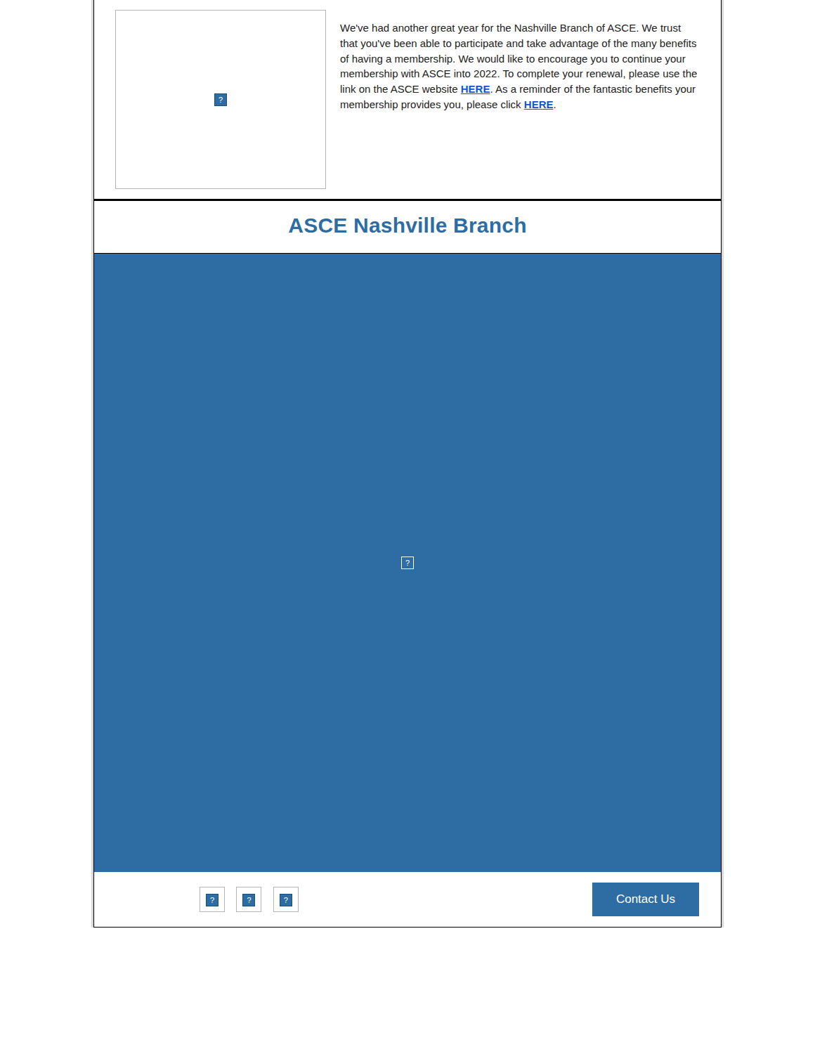| ? | We've had another great year for the Nashville Branch of ASCE. We trust that you've been able to participate and take advantage of the many benefits of having a membership. We would like to encourage you to continue your membership with ASCE into 2022. To complete your renewal, please use the link on the ASCE website HERE . As a reminder of the fantastic benefits your membership provides you, please click HERE . |
ASCE Nashville Branch
?
| ? ? ? | Contact Us |